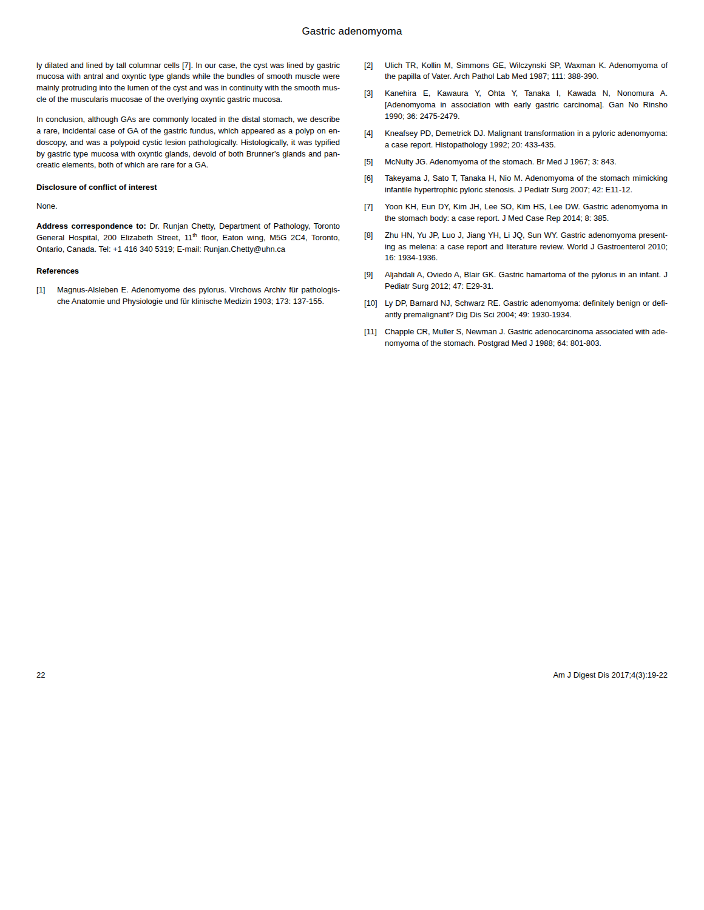Gastric adenomyoma
ly dilated and lined by tall columnar cells [7]. In our case, the cyst was lined by gastric mucosa with antral and oxyntic type glands while the bundles of smooth muscle were mainly protruding into the lumen of the cyst and was in continuity with the smooth muscle of the muscularis mucosae of the overlying oxyntic gastric mucosa.
In conclusion, although GAs are commonly located in the distal stomach, we describe a rare, incidental case of GA of the gastric fundus, which appeared as a polyp on endoscopy, and was a polypoid cystic lesion pathologically. Histologically, it was typified by gastric type mucosa with oxyntic glands, devoid of both Brunner's glands and pancreatic elements, both of which are rare for a GA.
Disclosure of conflict of interest
None.
Address correspondence to: Dr. Runjan Chetty, Department of Pathology, Toronto General Hospital, 200 Elizabeth Street, 11th floor, Eaton wing, M5G 2C4, Toronto, Ontario, Canada. Tel: +1 416 340 5319; E-mail: Runjan.Chetty@uhn.ca
References
Magnus-Alsleben E. Adenomyome des pylorus. Virchows Archiv für pathologische Anatomie und Physiologie und für klinische Medizin 1903; 173: 137-155.
Ulich TR, Kollin M, Simmons GE, Wilczynski SP, Waxman K. Adenomyoma of the papilla of Vater. Arch Pathol Lab Med 1987; 111: 388-390.
Kanehira E, Kawaura Y, Ohta Y, Tanaka I, Kawada N, Nonomura A. [Adenomyoma in association with early gastric carcinoma]. Gan No Rinsho 1990; 36: 2475-2479.
Kneafsey PD, Demetrick DJ. Malignant transformation in a pyloric adenomyoma: a case report. Histopathology 1992; 20: 433-435.
McNulty JG. Adenomyoma of the stomach. Br Med J 1967; 3: 843.
Takeyama J, Sato T, Tanaka H, Nio M. Adenomyoma of the stomach mimicking infantile hypertrophic pyloric stenosis. J Pediatr Surg 2007; 42: E11-12.
Yoon KH, Eun DY, Kim JH, Lee SO, Kim HS, Lee DW. Gastric adenomyoma in the stomach body: a case report. J Med Case Rep 2014; 8: 385.
Zhu HN, Yu JP, Luo J, Jiang YH, Li JQ, Sun WY. Gastric adenomyoma presenting as melena: a case report and literature review. World J Gastroenterol 2010; 16: 1934-1936.
Aljahdali A, Oviedo A, Blair GK. Gastric hamartoma of the pylorus in an infant. J Pediatr Surg 2012; 47: E29-31.
Ly DP, Barnard NJ, Schwarz RE. Gastric adenomyoma: definitely benign or defiantly premalignant? Dig Dis Sci 2004; 49: 1930-1934.
Chapple CR, Muller S, Newman J. Gastric adenocarcinoma associated with adenomyoma of the stomach. Postgrad Med J 1988; 64: 801-803.
22
Am J Digest Dis 2017;4(3):19-22